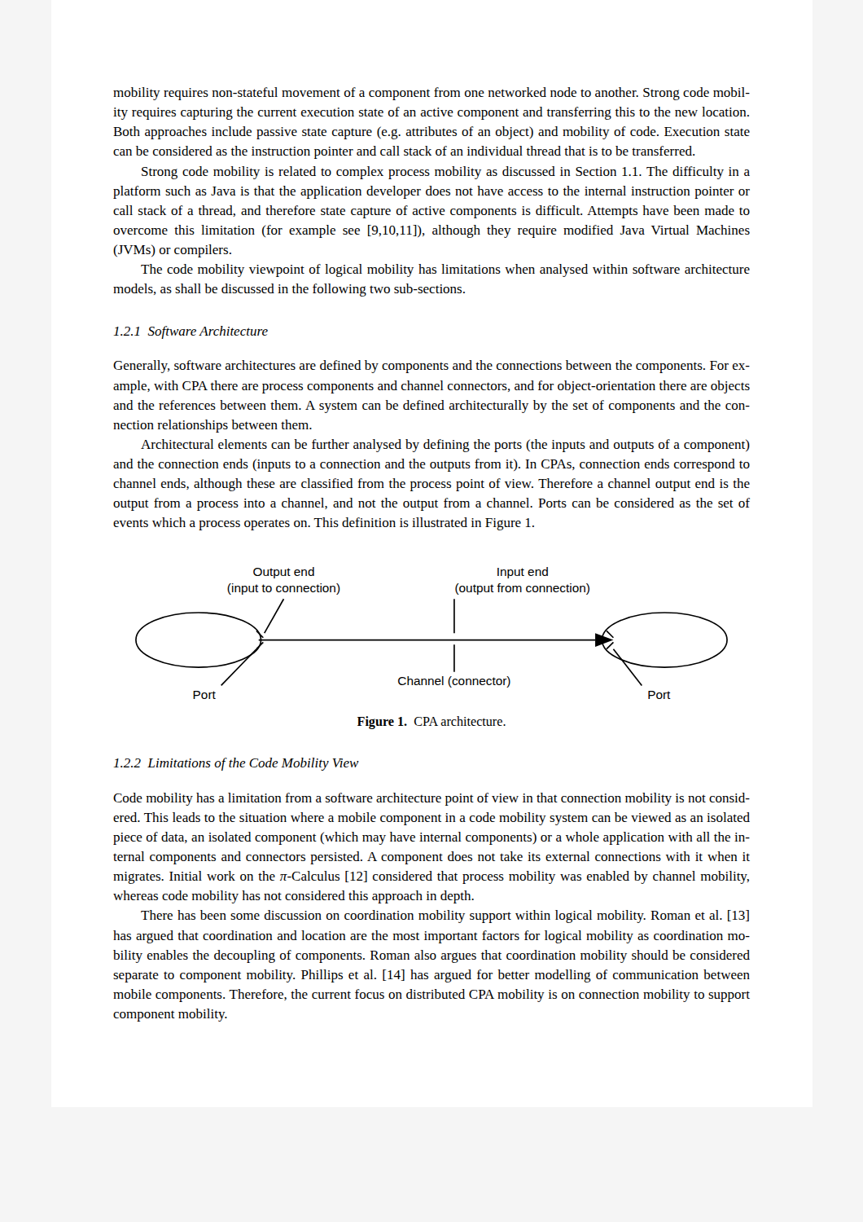mobility requires non-stateful movement of a component from one networked node to another. Strong code mobility requires capturing the current execution state of an active component and transferring this to the new location. Both approaches include passive state capture (e.g. attributes of an object) and mobility of code. Execution state can be considered as the instruction pointer and call stack of an individual thread that is to be transferred.
Strong code mobility is related to complex process mobility as discussed in Section 1.1. The difficulty in a platform such as Java is that the application developer does not have access to the internal instruction pointer or call stack of a thread, and therefore state capture of active components is difficult. Attempts have been made to overcome this limitation (for example see [9,10,11]), although they require modified Java Virtual Machines (JVMs) or compilers.
The code mobility viewpoint of logical mobility has limitations when analysed within software architecture models, as shall be discussed in the following two sub-sections.
1.2.1 Software Architecture
Generally, software architectures are defined by components and the connections between the components. For example, with CPA there are process components and channel connectors, and for object-orientation there are objects and the references between them. A system can be defined architecturally by the set of components and the connection relationships between them.
Architectural elements can be further analysed by defining the ports (the inputs and outputs of a component) and the connection ends (inputs to a connection and the outputs from it). In CPAs, connection ends correspond to channel ends, although these are classified from the process point of view. Therefore a channel output end is the output from a process into a channel, and not the output from a channel. Ports can be considered as the set of events which a process operates on. This definition is illustrated in Figure 1.
Output end (input to connection) Input end (output from connection) Channel (connector) Port Port
Figure 1. CPA architecture.
1.2.2 Limitations of the Code Mobility View
Code mobility has a limitation from a software architecture point of view in that connection mobility is not considered. This leads to the situation where a mobile component in a code mobility system can be viewed as an isolated piece of data, an isolated component (which may have internal components) or a whole application with all the internal components and connectors persisted. A component does not take its external connections with it when it migrates. Initial work on the π-Calculus [12] considered that process mobility was enabled by channel mobility, whereas code mobility has not considered this approach in depth.
There has been some discussion on coordination mobility support within logical mobility. Roman et al. [13] has argued that coordination and location are the most important factors for logical mobility as coordination mobility enables the decoupling of components. Roman also argues that coordination mobility should be considered separate to component mobility. Phillips et al. [14] has argued for better modelling of communication between mobile components. Therefore, the current focus on distributed CPA mobility is on connection mobility to support component mobility.